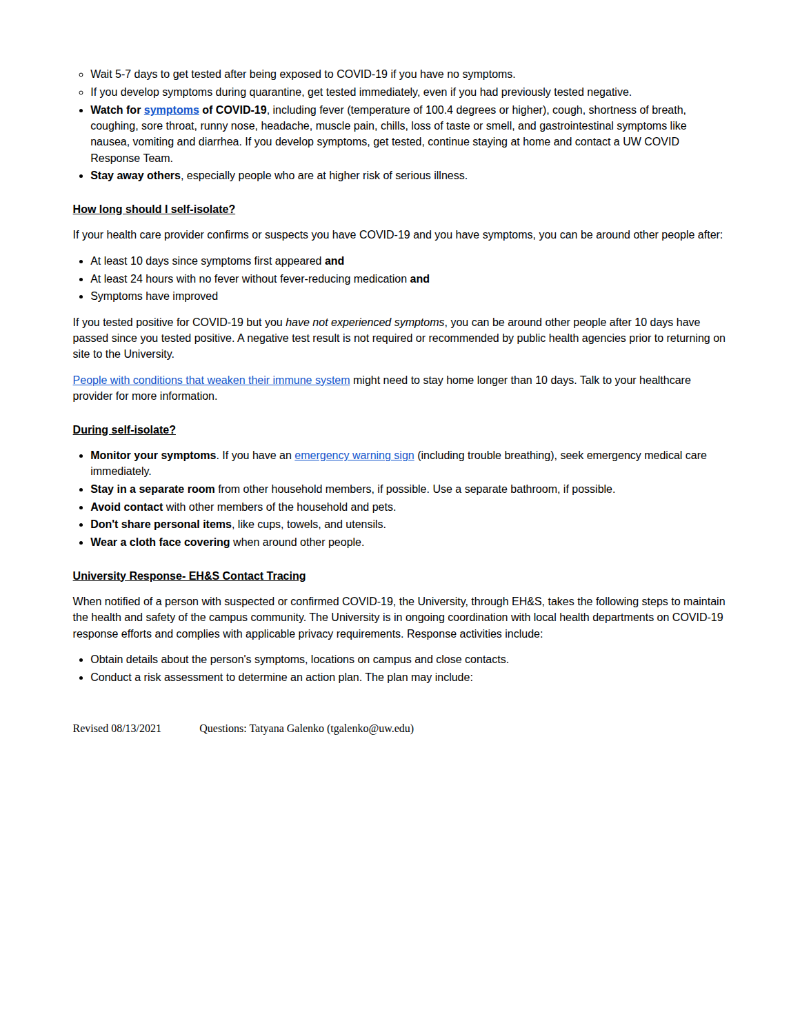Wait 5-7 days to get tested after being exposed to COVID-19 if you have no symptoms.
If you develop symptoms during quarantine, get tested immediately, even if you had previously tested negative.
Watch for symptoms of COVID-19, including fever (temperature of 100.4 degrees or higher), cough, shortness of breath, coughing, sore throat, runny nose, headache, muscle pain, chills, loss of taste or smell, and gastrointestinal symptoms like nausea, vomiting and diarrhea. If you develop symptoms, get tested, continue staying at home and contact a UW COVID Response Team.
Stay away others, especially people who are at higher risk of serious illness.
How long should I self-isolate?
If your health care provider confirms or suspects you have COVID-19 and you have symptoms, you can be around other people after:
At least 10 days since symptoms first appeared and
At least 24 hours with no fever without fever-reducing medication and
Symptoms have improved
If you tested positive for COVID-19 but you have not experienced symptoms, you can be around other people after 10 days have passed since you tested positive. A negative test result is not required or recommended by public health agencies prior to returning on site to the University.
People with conditions that weaken their immune system might need to stay home longer than 10 days. Talk to your healthcare provider for more information.
During self-isolate?
Monitor your symptoms. If you have an emergency warning sign (including trouble breathing), seek emergency medical care immediately.
Stay in a separate room from other household members, if possible. Use a separate bathroom, if possible.
Avoid contact with other members of the household and pets.
Don't share personal items, like cups, towels, and utensils.
Wear a cloth face covering when around other people.
University Response- EH&S Contact Tracing
When notified of a person with suspected or confirmed COVID-19, the University, through EH&S, takes the following steps to maintain the health and safety of the campus community. The University is in ongoing coordination with local health departments on COVID-19 response efforts and complies with applicable privacy requirements. Response activities include:
Obtain details about the person's symptoms, locations on campus and close contacts.
Conduct a risk assessment to determine an action plan. The plan may include:
Revised 08/13/2021 Questions: Tatyana Galenko (tgalenko@uw.edu)